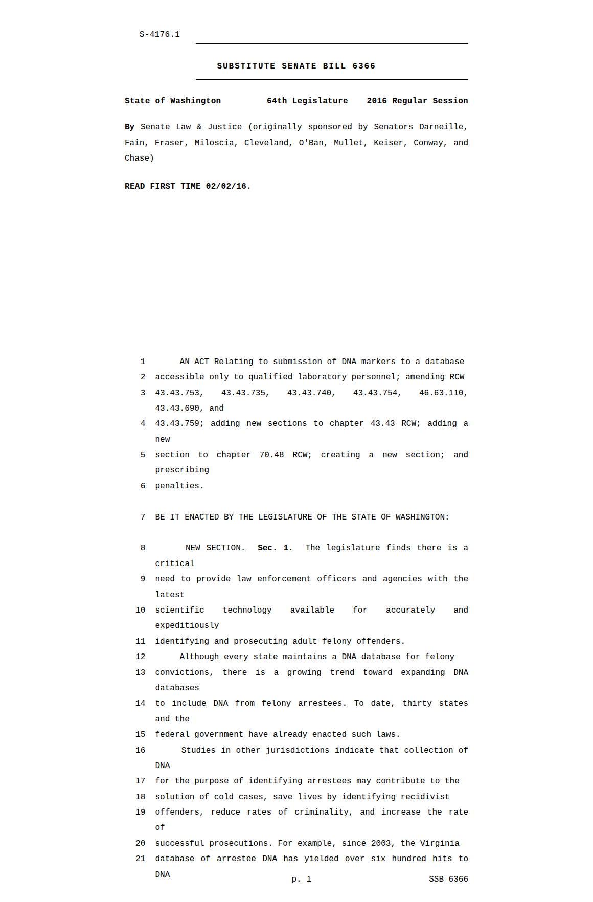S-4176.1
SUBSTITUTE SENATE BILL 6366
State of Washington 64th Legislature 2016 Regular Session
By Senate Law & Justice (originally sponsored by Senators Darneille, Fain, Fraser, Miloscia, Cleveland, O'Ban, Mullet, Keiser, Conway, and Chase)
READ FIRST TIME 02/02/16.
AN ACT Relating to submission of DNA markers to a database
accessible only to qualified laboratory personnel; amending RCW
43.43.753, 43.43.735, 43.43.740, 43.43.754, 46.63.110, 43.43.690, and
43.43.759; adding new sections to chapter 43.43 RCW; adding a new
section to chapter 70.48 RCW; creating a new section; and prescribing
penalties.
BE IT ENACTED BY THE LEGISLATURE OF THE STATE OF WASHINGTON:
NEW SECTION. Sec. 1. The legislature finds there is a critical
need to provide law enforcement officers and agencies with the latest
scientific technology available for accurately and expeditiously
identifying and prosecuting adult felony offenders.
Although every state maintains a DNA database for felony
convictions, there is a growing trend toward expanding DNA databases
to include DNA from felony arrestees. To date, thirty states and the
federal government have already enacted such laws.
Studies in other jurisdictions indicate that collection of DNA
for the purpose of identifying arrestees may contribute to the
solution of cold cases, save lives by identifying recidivist
offenders, reduce rates of criminality, and increase the rate of
successful prosecutions. For example, since 2003, the Virginia
database of arrestee DNA has yielded over six hundred hits to DNA
p. 1
SSB 6366